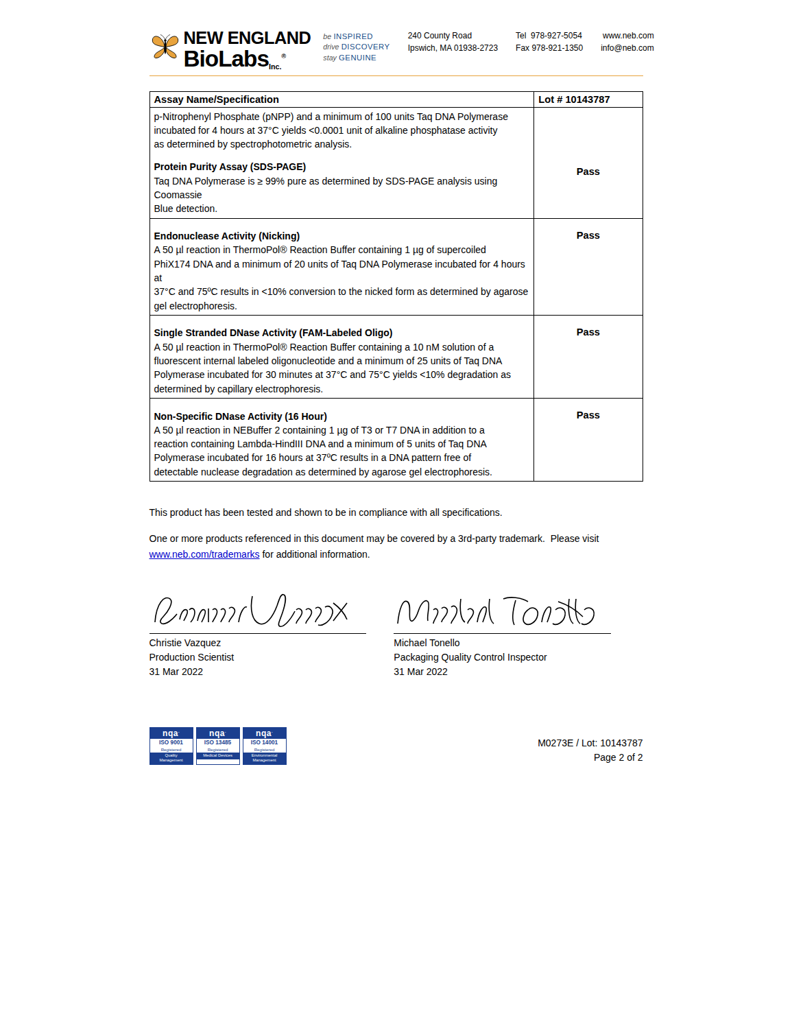NEW ENGLAND
BioLabsInc.®
be INSPIRED
drive DISCOVERY
stay GENUINE
240 County Road
Ipswich, MA 01938-2723
Tel 978-927-5054
Fax 978-921-1350
www.neb.com
info@neb.com
| Assay Name/Specification | Lot # 10143787 |
| --- | --- |
| p-Nitrophenyl Phosphate (pNPP) and a minimum of 100 units Taq DNA Polymerase incubated for 4 hours at 37°C yields <0.0001 unit of alkaline phosphatase activity as determined by spectrophotometric analysis. Protein Purity Assay (SDS-PAGE) Taq DNA Polymerase is ≥ 99% pure as determined by SDS-PAGE analysis using Coomassie Blue detection. | Pass |
| Endonuclease Activity (Nicking) A 50 µl reaction in ThermoPol® Reaction Buffer containing 1 µg of supercoiled PhiX174 DNA and a minimum of 20 units of Taq DNA Polymerase incubated for 4 hours at 37°C and 75ºC results in <10% conversion to the nicked form as determined by agarose gel electrophoresis. | Pass |
| Single Stranded DNase Activity (FAM-Labeled Oligo) A 50 µl reaction in ThermoPol® Reaction Buffer containing a 10 nM solution of a fluorescent internal labeled oligonucleotide and a minimum of 25 units of Taq DNA Polymerase incubated for 30 minutes at 37°C and 75°C yields <10% degradation as determined by capillary electrophoresis. | Pass |
| Non-Specific DNase Activity (16 Hour) A 50 µl reaction in NEBuffer 2 containing 1 µg of T3 or T7 DNA in addition to a reaction containing Lambda-HindIII DNA and a minimum of 5 units of Taq DNA Polymerase incubated for 16 hours at 37ºC results in a DNA pattern free of detectable nuclease degradation as determined by agarose gel electrophoresis. | Pass |
This product has been tested and shown to be in compliance with all specifications.
One or more products referenced in this document may be covered by a 3rd-party trademark. Please visit
www.neb.com/trademarks for additional information.
Christie Vazquez
Production Scientist
31 Mar 2022
Michael Tonello
Packaging Quality Control Inspector
31 Mar 2022
nqa.
ISO 9001
Registered
Quality
Management
nqa.
ISO 13485
Registered
Medical Devices
nqa.
ISO 14001
Registered
Environmental
Management
M0273E / Lot: 10143787
Page 2 of 2